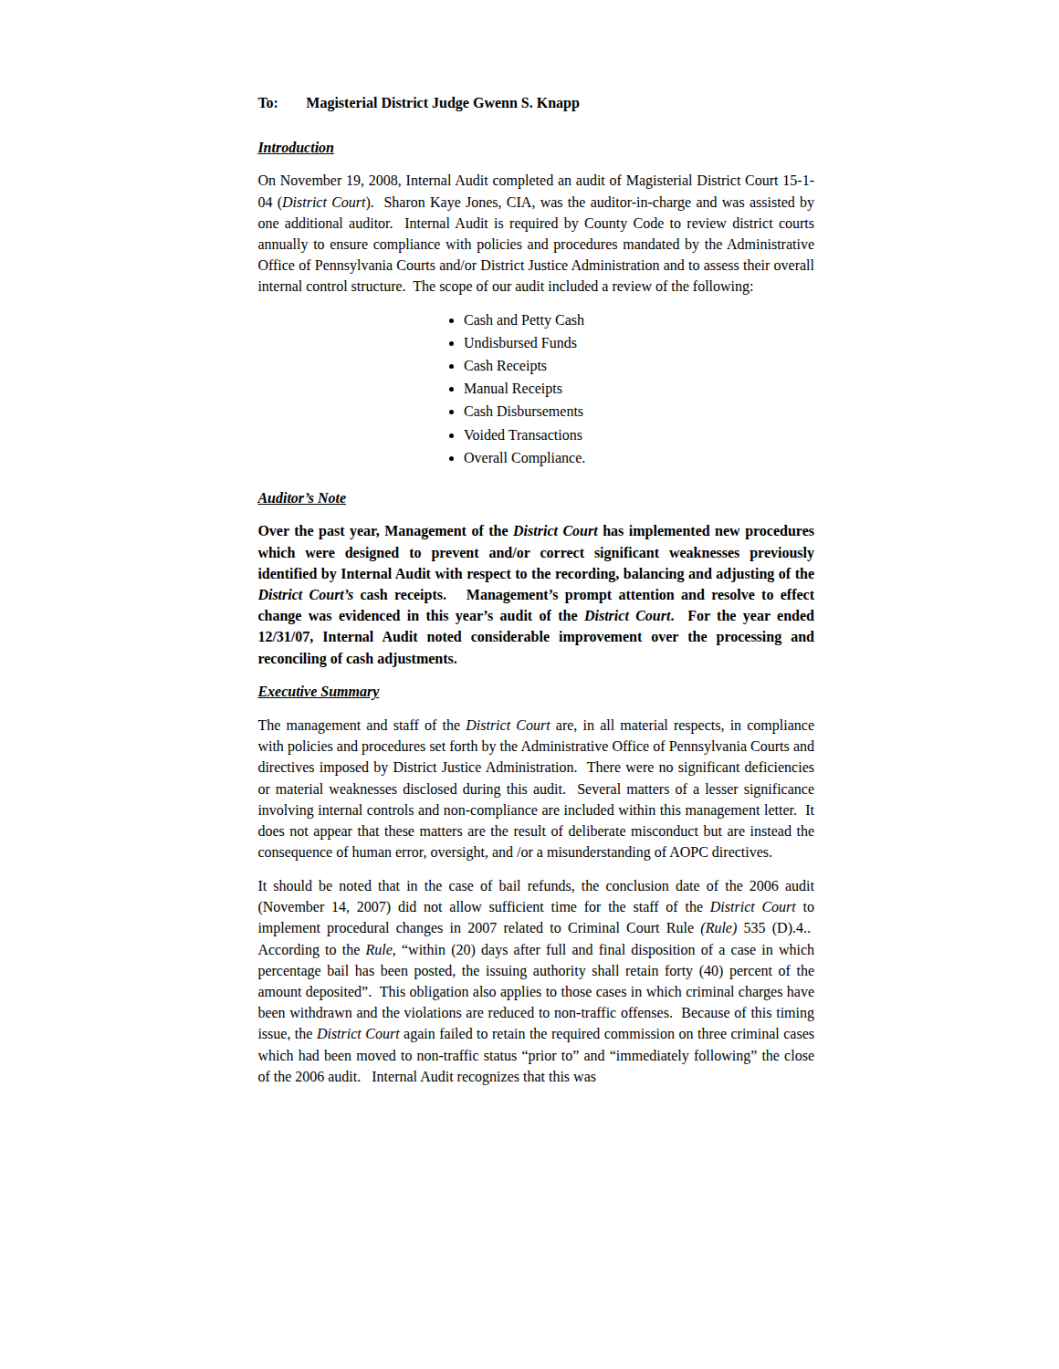To: Magisterial District Judge Gwenn S. Knapp
Introduction
On November 19, 2008, Internal Audit completed an audit of Magisterial District Court 15-1-04 (District Court). Sharon Kaye Jones, CIA, was the auditor-in-charge and was assisted by one additional auditor. Internal Audit is required by County Code to review district courts annually to ensure compliance with policies and procedures mandated by the Administrative Office of Pennsylvania Courts and/or District Justice Administration and to assess their overall internal control structure. The scope of our audit included a review of the following:
Cash and Petty Cash
Undisbursed Funds
Cash Receipts
Manual Receipts
Cash Disbursements
Voided Transactions
Overall Compliance.
Auditor’s Note
Over the past year, Management of the District Court has implemented new procedures which were designed to prevent and/or correct significant weaknesses previously identified by Internal Audit with respect to the recording, balancing and adjusting of the District Court’s cash receipts. Management’s prompt attention and resolve to effect change was evidenced in this year’s audit of the District Court. For the year ended 12/31/07, Internal Audit noted considerable improvement over the processing and reconciling of cash adjustments.
Executive Summary
The management and staff of the District Court are, in all material respects, in compliance with policies and procedures set forth by the Administrative Office of Pennsylvania Courts and directives imposed by District Justice Administration. There were no significant deficiencies or material weaknesses disclosed during this audit. Several matters of a lesser significance involving internal controls and non-compliance are included within this management letter. It does not appear that these matters are the result of deliberate misconduct but are instead the consequence of human error, oversight, and /or a misunderstanding of AOPC directives.
It should be noted that in the case of bail refunds, the conclusion date of the 2006 audit (November 14, 2007) did not allow sufficient time for the staff of the District Court to implement procedural changes in 2007 related to Criminal Court Rule (Rule) 535 (D).4.. According to the Rule, “within (20) days after full and final disposition of a case in which percentage bail has been posted, the issuing authority shall retain forty (40) percent of the amount deposited”. This obligation also applies to those cases in which criminal charges have been withdrawn and the violations are reduced to non-traffic offenses. Because of this timing issue, the District Court again failed to retain the required commission on three criminal cases which had been moved to non-traffic status “prior to” and “immediately following” the close of the 2006 audit. Internal Audit recognizes that this was